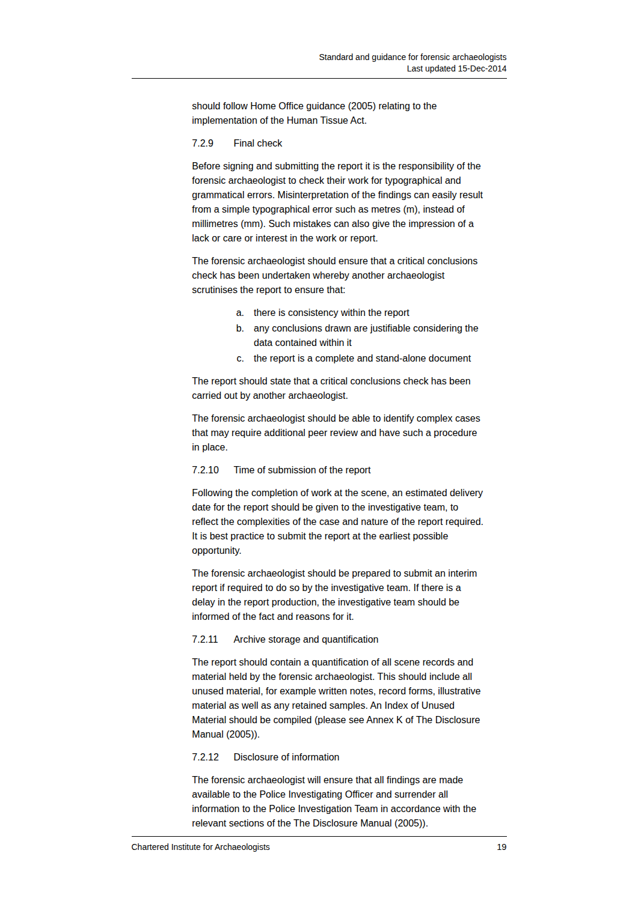Standard and guidance for forensic archaeologists
Last updated 15-Dec-2014
should follow Home Office guidance (2005) relating to the implementation of the Human Tissue Act.
7.2.9 Final check
Before signing and submitting the report it is the responsibility of the forensic archaeologist to check their work for typographical and grammatical errors. Misinterpretation of the findings can easily result from a simple typographical error such as metres (m), instead of millimetres (mm). Such mistakes can also give the impression of a lack or care or interest in the work or report.
The forensic archaeologist should ensure that a critical conclusions check has been undertaken whereby another archaeologist scrutinises the report to ensure that:
there is consistency within the report
any conclusions drawn are justifiable considering the data contained within it
the report is a complete and stand-alone document
The report should state that a critical conclusions check has been carried out by another archaeologist.
The forensic archaeologist should be able to identify complex cases that may require additional peer review and have such a procedure in place.
7.2.10 Time of submission of the report
Following the completion of work at the scene, an estimated delivery date for the report should be given to the investigative team, to reflect the complexities of the case and nature of the report required. It is best practice to submit the report at the earliest possible opportunity.
The forensic archaeologist should be prepared to submit an interim report if required to do so by the investigative team. If there is a delay in the report production, the investigative team should be informed of the fact and reasons for it.
7.2.11 Archive storage and quantification
The report should contain a quantification of all scene records and material held by the forensic archaeologist. This should include all unused material, for example written notes, record forms, illustrative material as well as any retained samples. An Index of Unused Material should be compiled (please see Annex K of The Disclosure Manual (2005)).
7.2.12 Disclosure of information
The forensic archaeologist will ensure that all findings are made available to the Police Investigating Officer and surrender all information to the Police Investigation Team in accordance with the relevant sections of the The Disclosure Manual (2005)).
Chartered Institute for Archaeologists 19